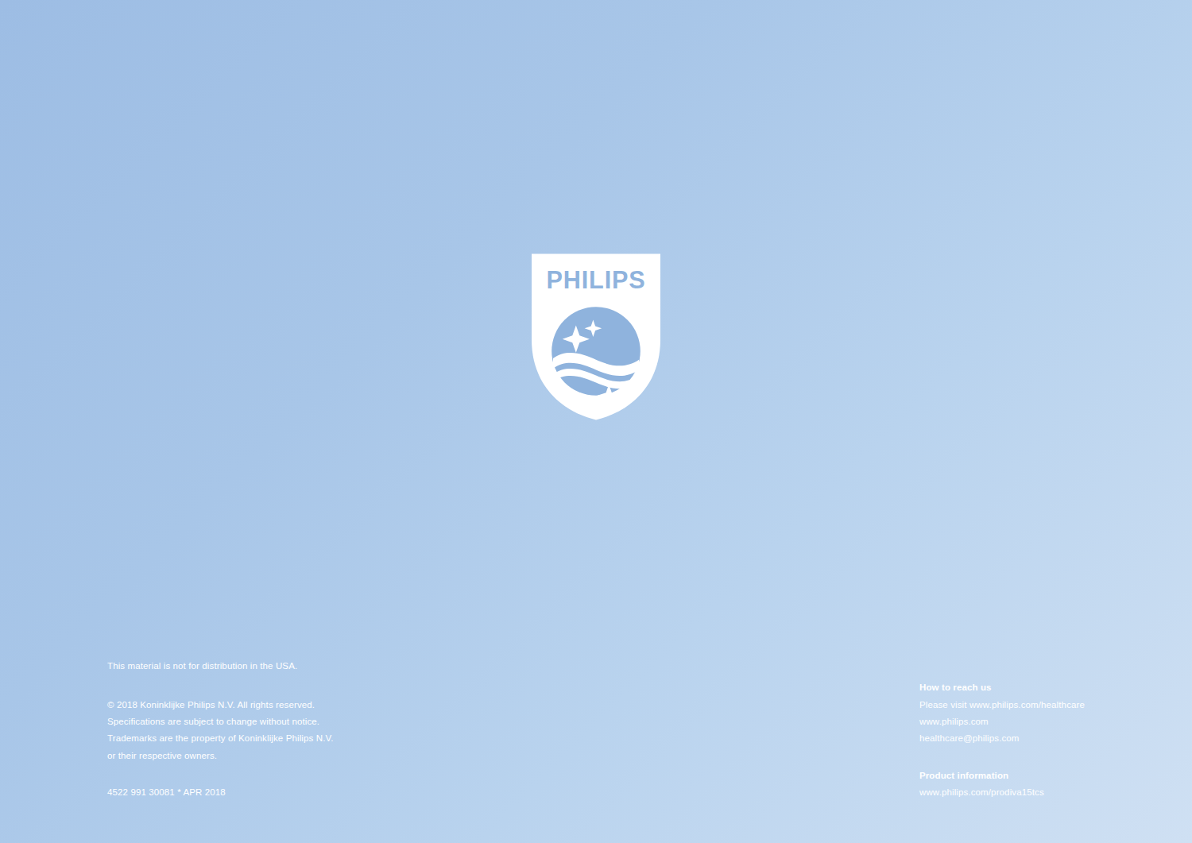Philips PHILIPS
This material is not for distribution in the USA.
© 2018 Koninklijke Philips N.V. All rights reserved.
Specifications are subject to change without notice.
Trademarks are the property of Koninklijke Philips N.V.
or their respective owners.
4522 991 30081 * APR 2018
How to reach us
Please visit www.philips.com/healthcare
www.philips.com
healthcare@philips.com
Product information
www.philips.com/prodiva15tcs